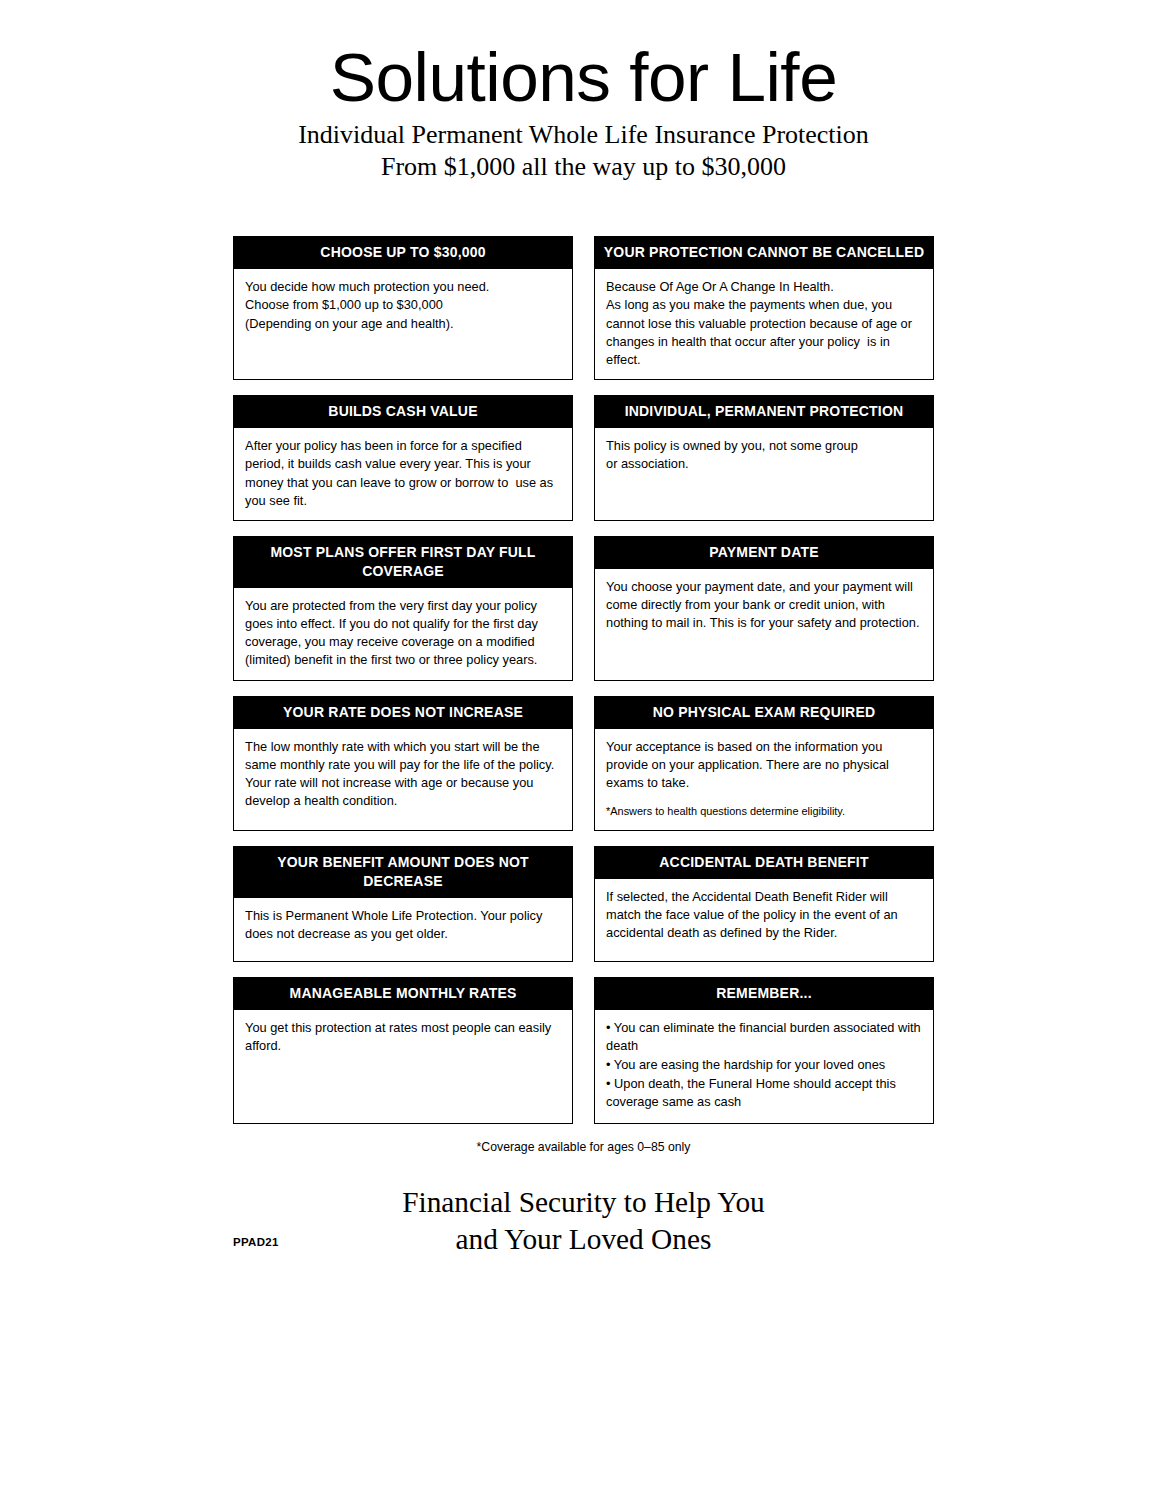Solutions for Life
Individual Permanent Whole Life Insurance Protection
From $1,000 all the way up to $30,000
Choose up to $30,000
You decide how much protection you need.
Choose from $1,000 up to $30,000
(Depending on your age and health).
Your Protection Cannot Be Cancelled
Because Of Age Or A Change In Health.
As long as you make the payments when due, you cannot lose this valuable protection because of age or changes in health that occur after your policy is in effect.
Builds Cash Value
After your policy has been in force for a specified period, it builds cash value every year. This is your money that you can leave to grow or borrow to use as you see fit.
Individual, Permanent Protection
This policy is owned by you, not some group
or association.
Most Plans Offer First Day Full Coverage
You are protected from the very first day your policy goes into effect. If you do not qualify for the first day coverage, you may receive coverage on a modified (limited) benefit in the first two or three policy years.
Payment Date
You choose your payment date, and your payment will come directly from your bank or credit union, with nothing to mail in. This is for your safety and protection.
Your Rate Does Not Increase
The low monthly rate with which you start will be the same monthly rate you will pay for the life of the policy. Your rate will not increase with age or because you develop a health condition.
No Physical Exam Required
Your acceptance is based on the information you provide on your application. There are no physical exams to take.
*Answers to health questions determine eligibility.
Your Benefit Amount Does Not Decrease
This is Permanent Whole Life Protection. Your policy does not decrease as you get older.
Accidental Death Benefit
If selected, the Accidental Death Benefit Rider will match the face value of the policy in the event of an accidental death as defined by the Rider.
Manageable Monthly Rates
You get this protection at rates most people can easily afford.
Remember...
• You can eliminate the financial burden associated with death
• You are easing the hardship for your loved ones
• Upon death, the Funeral Home should accept this coverage same as cash
*Coverage available for ages 0–85 only
Financial Security to Help You
and Your Loved Ones
PPAD21